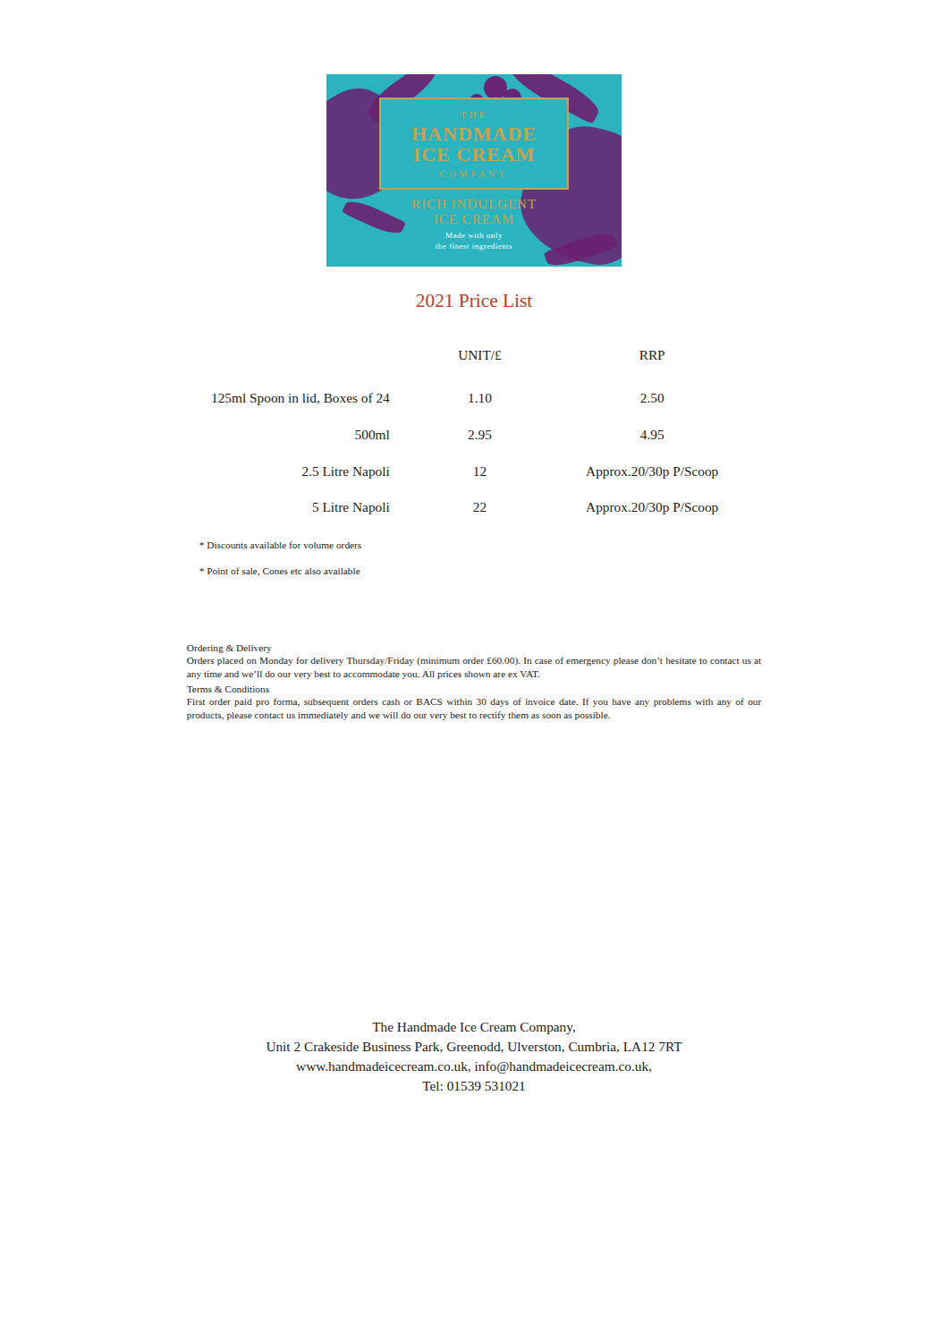THE
HANDMADE
ICE CREAM
COMPANY
RICH INDULGENT
ICE CREAM Made with only
the finest ingredients
2021 Price List
| | UNIT/£ | RRP |
| --- | --- | --- |
| 125ml Spoon in lid, Boxes of 24 | 1.10 | 2.50 |
| 500ml | 2.95 | 4.95 |
| 2.5 Litre Napoli | 12 | Approx.20/30p P/Scoop |
| 5 Litre Napoli | 22 | Approx.20/30p P/Scoop |
* Discounts available for volume orders
* Point of sale, Cones etc also available
Ordering & Delivery
Orders placed on Monday for delivery Thursday/Friday (minimum order £60.00). In case of emergency please don’t hesitate to contact us at any time and we’ll do our very best to accommodate you. All prices shown are ex VAT.
Terms & Conditions
First order paid pro forma, subsequent orders cash or BACS within 30 days of invoice date. If you have any problems with any of our products, please contact us immediately and we will do our very best to rectify them as soon as possible.
The Handmade Ice Cream Company,
Unit 2 Crakeside Business Park, Greenodd, Ulverston, Cumbria, LA12 7RT
www.handmadeicecream.co.uk, info@handmadeicecream.co.uk,
Tel: 01539 531021